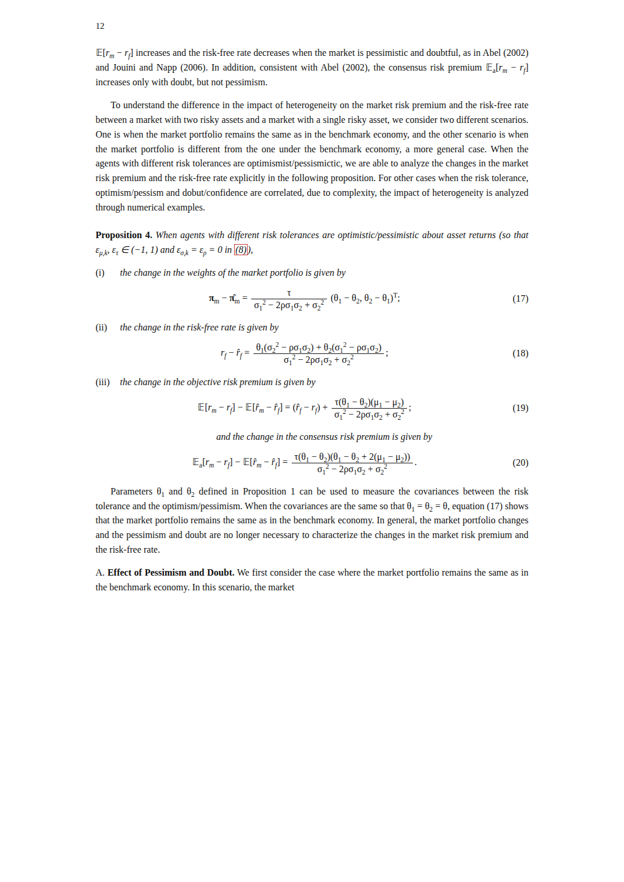12
𝔼[rm − rf] increases and the risk-free rate decreases when the market is pessimistic and doubtful, as in Abel (2002) and Jouini and Napp (2006). In addition, consistent with Abel (2002), the consensus risk premium 𝔼a[rm − rf] increases only with doubt, but not pessimism.
To understand the difference in the impact of heterogeneity on the market risk premium and the risk-free rate between a market with two risky assets and a market with a single risky asset, we consider two different scenarios. One is when the market portfolio remains the same as in the benchmark economy, and the other scenario is when the market portfolio is different from the one under the benchmark economy, a more general case. When the agents with different risk tolerances are optimismist/pessismictic, we are able to analyze the changes in the market risk premium and the risk-free rate explicitly in the following proposition. For other cases when the risk tolerance, optimism/pessism and dobut/confidence are correlated, due to complexity, the impact of heterogeneity is analyzed through numerical examples.
Proposition 4. When agents with different risk tolerances are optimistic/pessimistic about asset returns (so that εμ,k, ετ ∈ (−1, 1) and εσ,k = ερ = 0 in (8)),
(i) the change in the weights of the market portfolio is given by
πm − π̂m = τ σ12 − 2ρσ1σ2 + σ22 (θ1 − θ2, θ2 − θ1)T;
(17)
(ii) the change in the risk-free rate is given by
rf − r̂f = θ1(σ22 − ρσ1σ2) + θ2(σ12 − ρσ1σ2) σ12 − 2ρσ1σ2 + σ22 ;
(18)
(iii) the change in the objective risk premium is given by
𝔼[rm − rf] − 𝔼[r̂m − r̂f] = (r̂f − rf) + τ(θ1 − θ2)(μ1 − μ2) σ12 − 2ρσ1σ2 + σ22 ;
(19)
and the change in the consensus risk premium is given by
𝔼a[rm − rf] − 𝔼[r̂m − r̂f] = τ(θ1 − θ2)(θ1 − θ2 + 2(μ1 − μ2)) σ12 − 2ρσ1σ2 + σ22 .
(20)
Parameters θ1 and θ2 defined in Proposition 1 can be used to measure the covariances between the risk tolerance and the optimism/pessimism. When the covariances are the same so that θ1 = θ2 = θ, equation (17) shows that the market portfolio remains the same as in the benchmark economy. In general, the market portfolio changes and the pessimism and doubt are no longer necessary to characterize the changes in the market risk premium and the risk-free rate.
A. Effect of Pessimism and Doubt. We first consider the case where the market portfolio remains the same as in the benchmark economy. In this scenario, the market